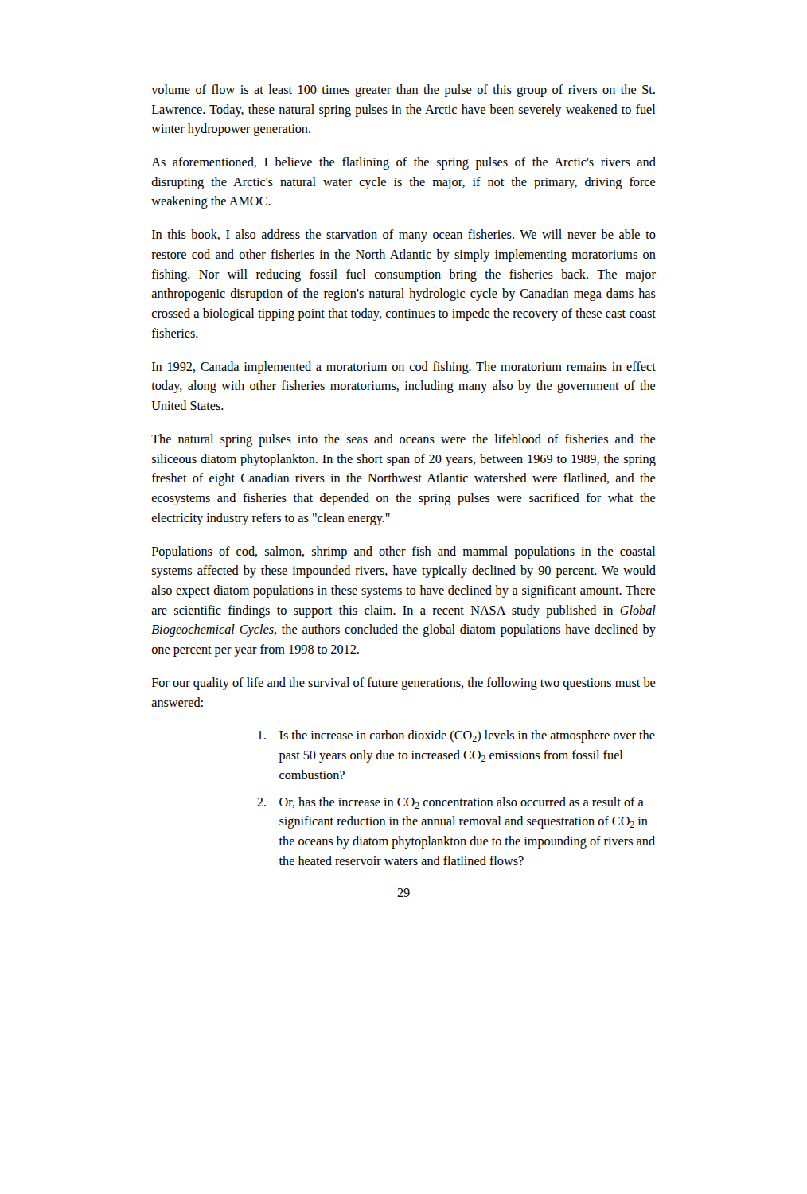volume of flow is at least 100 times greater than the pulse of this group of rivers on the St. Lawrence. Today, these natural spring pulses in the Arctic have been severely weakened to fuel winter hydropower generation.
As aforementioned, I believe the flatlining of the spring pulses of the Arctic's rivers and disrupting the Arctic's natural water cycle is the major, if not the primary, driving force weakening the AMOC.
In this book, I also address the starvation of many ocean fisheries. We will never be able to restore cod and other fisheries in the North Atlantic by simply implementing moratoriums on fishing. Nor will reducing fossil fuel consumption bring the fisheries back. The major anthropogenic disruption of the region's natural hydrologic cycle by Canadian mega dams has crossed a biological tipping point that today, continues to impede the recovery of these east coast fisheries.
In 1992, Canada implemented a moratorium on cod fishing. The moratorium remains in effect today, along with other fisheries moratoriums, including many also by the government of the United States.
The natural spring pulses into the seas and oceans were the lifeblood of fisheries and the siliceous diatom phytoplankton. In the short span of 20 years, between 1969 to 1989, the spring freshet of eight Canadian rivers in the Northwest Atlantic watershed were flatlined, and the ecosystems and fisheries that depended on the spring pulses were sacrificed for what the electricity industry refers to as "clean energy."
Populations of cod, salmon, shrimp and other fish and mammal populations in the coastal systems affected by these impounded rivers, have typically declined by 90 percent. We would also expect diatom populations in these systems to have declined by a significant amount. There are scientific findings to support this claim. In a recent NASA study published in Global Biogeochemical Cycles, the authors concluded the global diatom populations have declined by one percent per year from 1998 to 2012.
For our quality of life and the survival of future generations, the following two questions must be answered:
Is the increase in carbon dioxide (CO2) levels in the atmosphere over the past 50 years only due to increased CO2 emissions from fossil fuel combustion?
Or, has the increase in CO2 concentration also occurred as a result of a significant reduction in the annual removal and sequestration of CO2 in the oceans by diatom phytoplankton due to the impounding of rivers and the heated reservoir waters and flatlined flows?
29